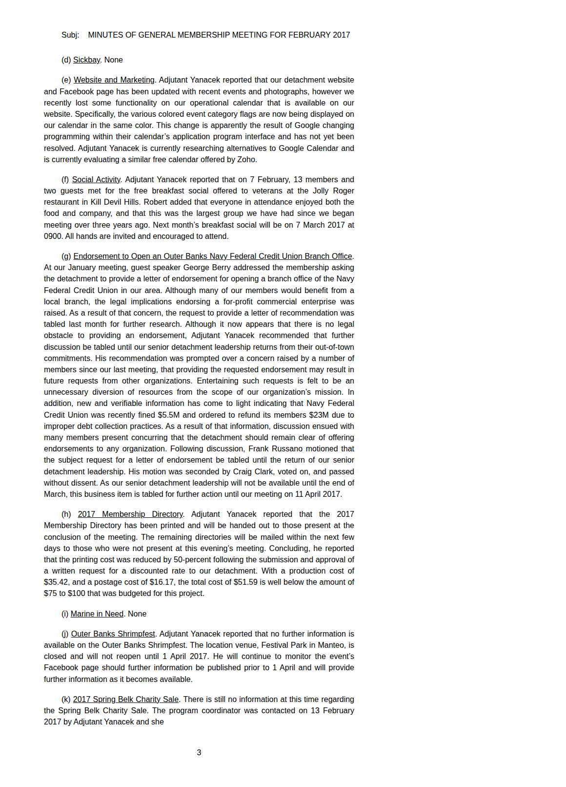Subj: MINUTES OF GENERAL MEMBERSHIP MEETING FOR FEBRUARY 2017
(d) Sickbay. None
(e) Website and Marketing. Adjutant Yanacek reported that our detachment website and Facebook page has been updated with recent events and photographs, however we recently lost some functionality on our operational calendar that is available on our website. Specifically, the various colored event category flags are now being displayed on our calendar in the same color. This change is apparently the result of Google changing programming within their calendar’s application program interface and has not yet been resolved. Adjutant Yanacek is currently researching alternatives to Google Calendar and is currently evaluating a similar free calendar offered by Zoho.
(f) Social Activity. Adjutant Yanacek reported that on 7 February, 13 members and two guests met for the free breakfast social offered to veterans at the Jolly Roger restaurant in Kill Devil Hills. Robert added that everyone in attendance enjoyed both the food and company, and that this was the largest group we have had since we began meeting over three years ago. Next month’s breakfast social will be on 7 March 2017 at 0900. All hands are invited and encouraged to attend.
(g) Endorsement to Open an Outer Banks Navy Federal Credit Union Branch Office. At our January meeting, guest speaker George Berry addressed the membership asking the detachment to provide a letter of endorsement for opening a branch office of the Navy Federal Credit Union in our area. Although many of our members would benefit from a local branch, the legal implications endorsing a for-profit commercial enterprise was raised. As a result of that concern, the request to provide a letter of recommendation was tabled last month for further research. Although it now appears that there is no legal obstacle to providing an endorsement, Adjutant Yanacek recommended that further discussion be tabled until our senior detachment leadership returns from their out-of-town commitments. His recommendation was prompted over a concern raised by a number of members since our last meeting, that providing the requested endorsement may result in future requests from other organizations. Entertaining such requests is felt to be an unnecessary diversion of resources from the scope of our organization’s mission. In addition, new and verifiable information has come to light indicating that Navy Federal Credit Union was recently fined $5.5M and ordered to refund its members $23M due to improper debt collection practices. As a result of that information, discussion ensued with many members present concurring that the detachment should remain clear of offering endorsements to any organization. Following discussion, Frank Russano motioned that the subject request for a letter of endorsement be tabled until the return of our senior detachment leadership. His motion was seconded by Craig Clark, voted on, and passed without dissent. As our senior detachment leadership will not be available until the end of March, this business item is tabled for further action until our meeting on 11 April 2017.
(h) 2017 Membership Directory. Adjutant Yanacek reported that the 2017 Membership Directory has been printed and will be handed out to those present at the conclusion of the meeting. The remaining directories will be mailed within the next few days to those who were not present at this evening’s meeting. Concluding, he reported that the printing cost was reduced by 50-percent following the submission and approval of a written request for a discounted rate to our detachment. With a production cost of $35.42, and a postage cost of $16.17, the total cost of $51.59 is well below the amount of $75 to $100 that was budgeted for this project.
(i) Marine in Need. None
(j) Outer Banks Shrimpfest. Adjutant Yanacek reported that no further information is available on the Outer Banks Shrimpfest. The location venue, Festival Park in Manteo, is closed and will not reopen until 1 April 2017. He will continue to monitor the event’s Facebook page should further information be published prior to 1 April and will provide further information as it becomes available.
(k) 2017 Spring Belk Charity Sale. There is still no information at this time regarding the Spring Belk Charity Sale. The program coordinator was contacted on 13 February 2017 by Adjutant Yanacek and she
3